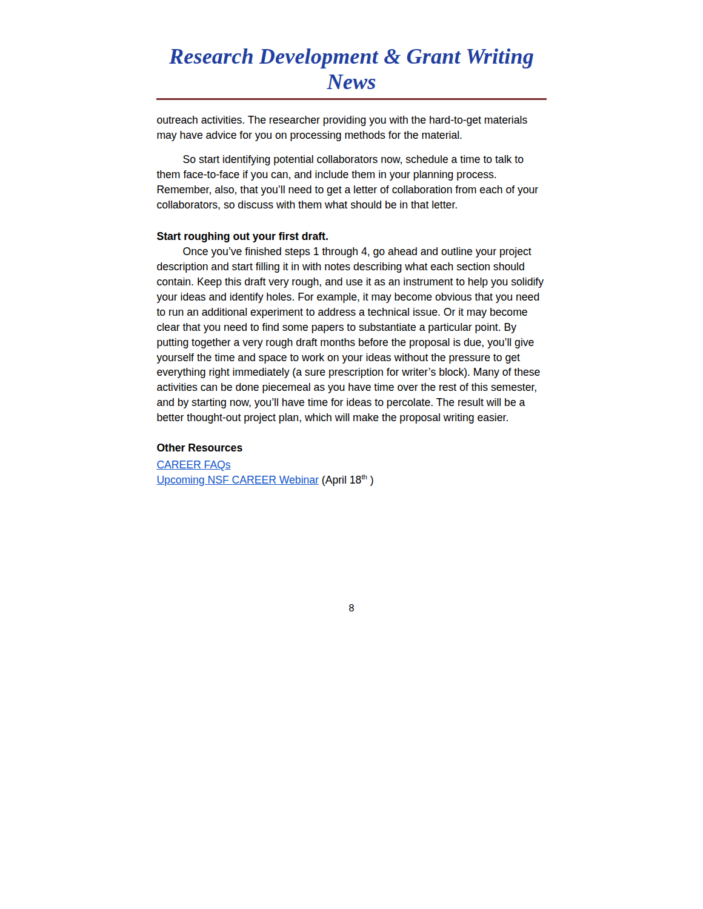Research Development & Grant Writing News
outreach activities. The researcher providing you with the hard-to-get materials may have advice for you on processing methods for the material.
So start identifying potential collaborators now, schedule a time to talk to them face-to-face if you can, and include them in your planning process. Remember, also, that you’ll need to get a letter of collaboration from each of your collaborators, so discuss with them what should be in that letter.
Start roughing out your first draft.
Once you’ve finished steps 1 through 4, go ahead and outline your project description and start filling it in with notes describing what each section should contain. Keep this draft very rough, and use it as an instrument to help you solidify your ideas and identify holes. For example, it may become obvious that you need to run an additional experiment to address a technical issue. Or it may become clear that you need to find some papers to substantiate a particular point. By putting together a very rough draft months before the proposal is due, you’ll give yourself the time and space to work on your ideas without the pressure to get everything right immediately (a sure prescription for writer’s block). Many of these activities can be done piecemeal as you have time over the rest of this semester, and by starting now, you’ll have time for ideas to percolate. The result will be a better thought-out project plan, which will make the proposal writing easier.
Other Resources
CAREER FAQs
Upcoming NSF CAREER Webinar (April 18th )
8